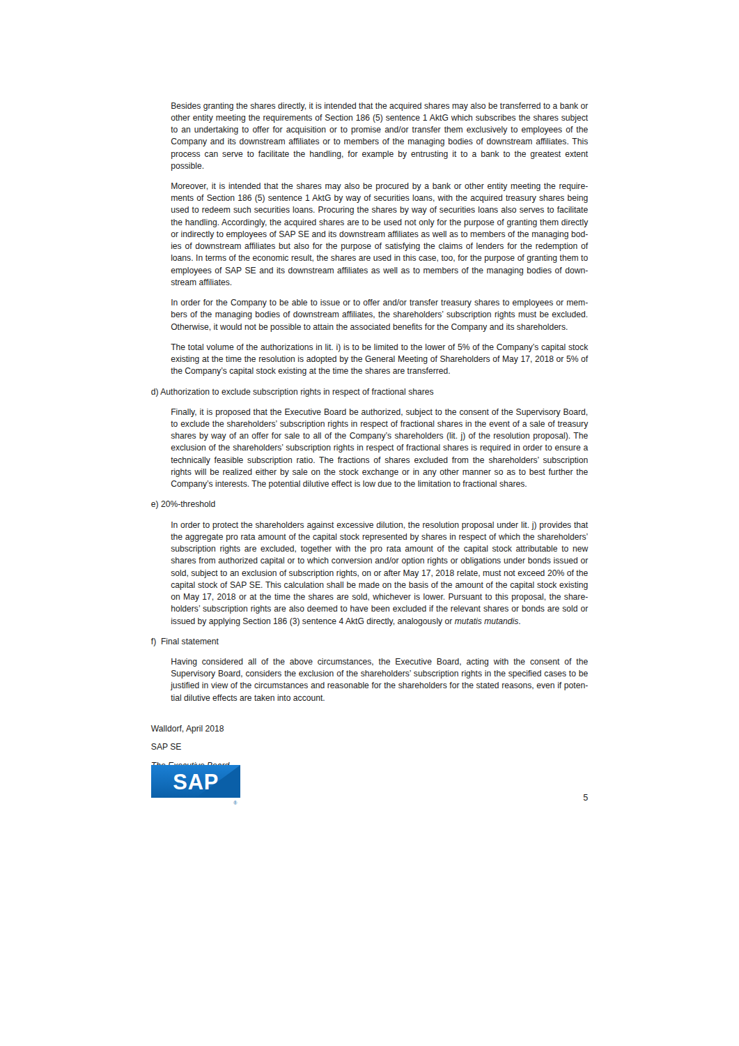Besides granting the shares directly, it is intended that the acquired shares may also be transferred to a bank or other entity meeting the requirements of Section 186 (5) sentence 1 AktG which subscribes the shares subject to an undertaking to offer for acquisition or to promise and/or transfer them exclusively to employees of the Company and its downstream affiliates or to members of the managing bodies of downstream affiliates. This process can serve to facilitate the handling, for example by entrusting it to a bank to the greatest extent possible.
Moreover, it is intended that the shares may also be procured by a bank or other entity meeting the requirements of Section 186 (5) sentence 1 AktG by way of securities loans, with the acquired treasury shares being used to redeem such securities loans. Procuring the shares by way of securities loans also serves to facilitate the handling. Accordingly, the acquired shares are to be used not only for the purpose of granting them directly or indirectly to employees of SAP SE and its downstream affiliates as well as to members of the managing bodies of downstream affiliates but also for the purpose of satisfying the claims of lenders for the redemption of loans. In terms of the economic result, the shares are used in this case, too, for the purpose of granting them to employees of SAP SE and its downstream affiliates as well as to members of the managing bodies of downstream affiliates.
In order for the Company to be able to issue or to offer and/or transfer treasury shares to employees or members of the managing bodies of downstream affiliates, the shareholders’ subscription rights must be excluded. Otherwise, it would not be possible to attain the associated benefits for the Company and its shareholders.
The total volume of the authorizations in lit. i) is to be limited to the lower of 5% of the Company’s capital stock existing at the time the resolution is adopted by the General Meeting of Shareholders of May 17, 2018 or 5% of the Company’s capital stock existing at the time the shares are transferred.
d) Authorization to exclude subscription rights in respect of fractional shares
Finally, it is proposed that the Executive Board be authorized, subject to the consent of the Supervisory Board, to exclude the shareholders’ subscription rights in respect of fractional shares in the event of a sale of treasury shares by way of an offer for sale to all of the Company’s shareholders (lit. j) of the resolution proposal). The exclusion of the shareholders’ subscription rights in respect of fractional shares is required in order to ensure a technically feasible subscription ratio. The fractions of shares excluded from the shareholders’ subscription rights will be realized either by sale on the stock exchange or in any other manner so as to best further the Company’s interests. The potential dilutive effect is low due to the limitation to fractional shares.
e) 20%-threshold
In order to protect the shareholders against excessive dilution, the resolution proposal under lit. j) provides that the aggregate pro rata amount of the capital stock represented by shares in respect of which the shareholders’ subscription rights are excluded, together with the pro rata amount of the capital stock attributable to new shares from authorized capital or to which conversion and/or option rights or obligations under bonds issued or sold, subject to an exclusion of subscription rights, on or after May 17, 2018 relate, must not exceed 20% of the capital stock of SAP SE. This calculation shall be made on the basis of the amount of the capital stock existing on May 17, 2018 or at the time the shares are sold, whichever is lower. Pursuant to this proposal, the shareholders’ subscription rights are also deemed to have been excluded if the relevant shares or bonds are sold or issued by applying Section 186 (3) sentence 4 AktG directly, analogously or mutatis mutandis.
f) Final statement
Having considered all of the above circumstances, the Executive Board, acting with the consent of the Supervisory Board, considers the exclusion of the shareholders’ subscription rights in the specified cases to be justified in view of the circumstances and reasonable for the shareholders for the stated reasons, even if potential dilutive effects are taken into account.
Walldorf, April 2018
SAP SE
The Executive Board
SAP ®
5